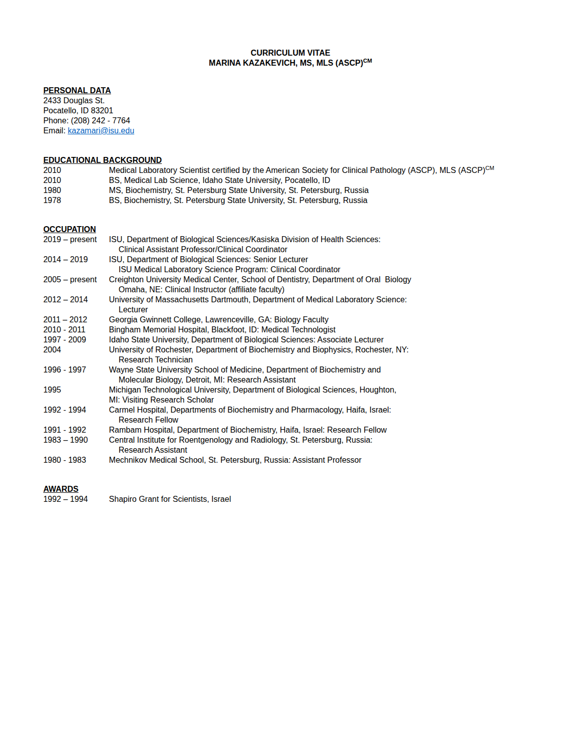CURRICULUM VITAE
MARINA KAZAKEVICH, MS, MLS (ASCP)CM
Personal Data
2433 Douglas St.
Pocatello, ID 83201
Phone: (208) 242 - 7764
Email: kazamari@isu.edu
Educational Background
| 2010 | Medical Laboratory Scientist certified by the American Society for Clinical Pathology (ASCP), MLS (ASCP) CM |
| 2010 | BS, Medical Lab Science, Idaho State University, Pocatello, ID |
| 1980 | MS, Biochemistry, St. Petersburg State University, St. Petersburg, Russia |
| 1978 | BS, Biochemistry, St. Petersburg State University, St. Petersburg, Russia |
Occupation
| 2019 – present | ISU, Department of Biological Sciences/Kasiska Division of Health Sciences: Clinical Assistant Professor/Clinical Coordinator |
| 2014 – 2019 | ISU, Department of Biological Sciences: Senior Lecturer ISU Medical Laboratory Science Program: Clinical Coordinator |
| 2005 – present | Creighton University Medical Center, School of Dentistry, Department of Oral Biology Omaha, NE: Clinical Instructor (affiliate faculty) |
| 2012 – 2014 | University of Massachusetts Dartmouth, Department of Medical Laboratory Science: Lecturer |
| 2011 – 2012 | Georgia Gwinnett College, Lawrenceville, GA: Biology Faculty |
| 2010 - 2011 | Bingham Memorial Hospital, Blackfoot, ID: Medical Technologist |
| 1997 - 2009 | Idaho State University, Department of Biological Sciences: Associate Lecturer |
| 2004 | University of Rochester, Department of Biochemistry and Biophysics, Rochester, NY: Research Technician |
| 1996 - 1997 | Wayne State University School of Medicine, Department of Biochemistry and Molecular Biology, Detroit, MI: Research Assistant |
| 1995 | Michigan Technological University, Department of Biological Sciences, Houghton, MI: Visiting Research Scholar |
| 1992 - 1994 | Carmel Hospital, Departments of Biochemistry and Pharmacology, Haifa, Israel: Research Fellow |
| 1991 - 1992 | Rambam Hospital, Department of Biochemistry, Haifa, Israel: Research Fellow |
| 1983 – 1990 | Central Institute for Roentgenology and Radiology, St. Petersburg, Russia: Research Assistant |
| 1980 - 1983 | Mechnikov Medical School, St. Petersburg, Russia: Assistant Professor |
Awards
| 1992 – 1994 | Shapiro Grant for Scientists, Israel |